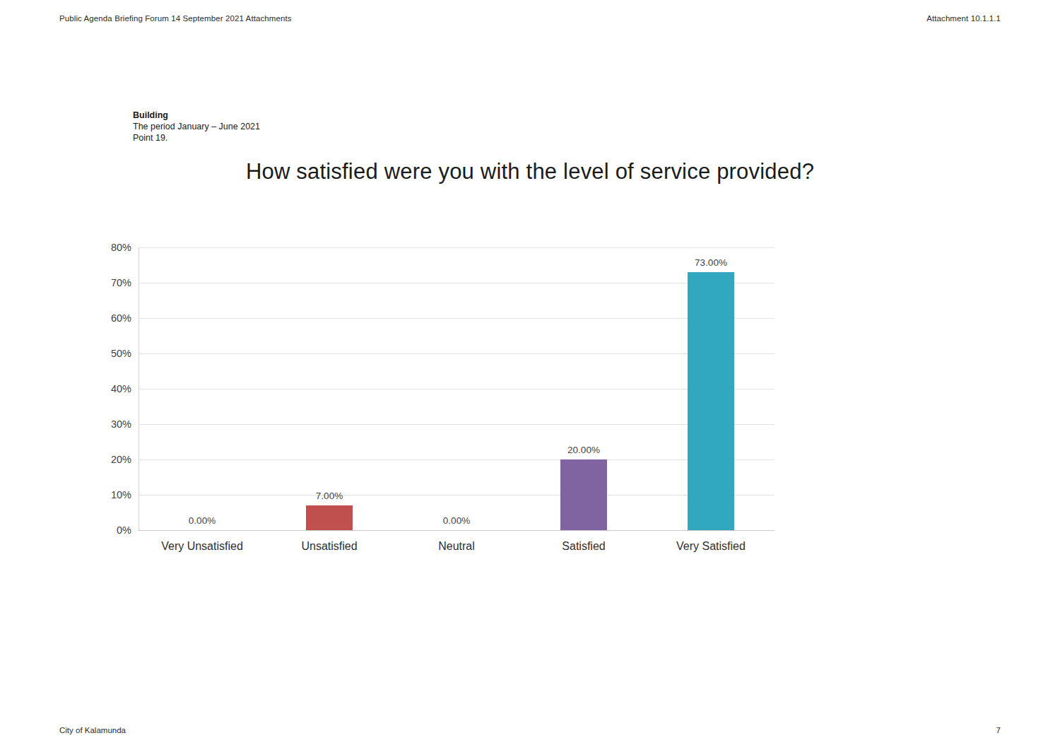Public Agenda Briefing Forum 14 September 2021 Attachments
Attachment 10.1.1.1
Building
The period January – June 2021
Point 19.
How satisfied were you with the level of service provided?
80%
70%
60%
50%
40%
30%
20%
10%
0%
0.00%
Very Unsatisfied
7.00%
Unsatisfied
0.00%
Neutral
20.00%
Satisfied
73.00%
Very Satisfied
City of Kalamunda
7